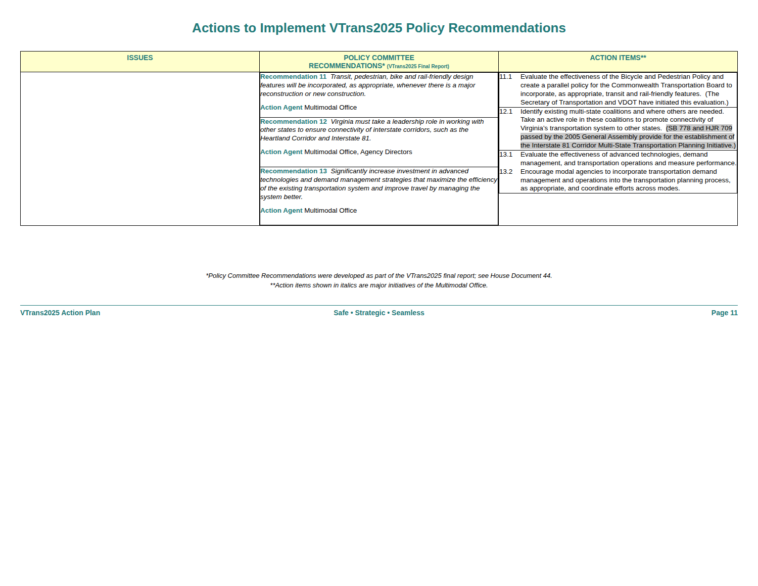Actions to Implement VTrans2025 Policy Recommendations
| ISSUES | POLICY COMMITTEE RECOMMENDATIONS* (VTrans2025 Final Report) | ACTION ITEMS** |
| --- | --- | --- |
| | / Recommendation 11 Transit, pedestrian, bike and rail-friendly design features will be incorporated, as appropriate, whenever there is a major reconstruction or new construction. Action Agent Multimodal Office / / Recommendation 12 Virginia must take a leadership role in working with other states to ensure connectivity of interstate corridors, such as the Heartland Corridor and Interstate 81. Action Agent Multimodal Office, Agency Directors / / Recommendation 13 Significantly increase investment in advanced technologies and demand management strategies that maximize the efficiency of the existing transportation system and improve travel by managing the system better. Action Agent Multimodal Office / | / 11.1 Evaluate the effectiveness of the Bicycle and Pedestrian Policy and create a parallel policy for the Commonwealth Transportation Board to incorporate, as appropriate, transit and rail-friendly features. (The Secretary of Transportation and VDOT have initiated this evaluation.) / / 12.1 Identify existing multi-state coalitions and where others are needed. Take an active role in these coalitions to promote connectivity of Virginia’s transportation system to other states. (SB 778 and HJR 709 passed by the 2005 General Assembly provide for the establishment of the Interstate 81 Corridor Multi-State Transportation Planning Initiative.) / / 13.1 Evaluate the effectiveness of advanced technologies, demand management, and transportation operations and measure performance. 13.2 Encourage modal agencies to incorporate transportation demand management and operations into the transportation planning process, as appropriate, and coordinate efforts across modes. / |
*Policy Committee Recommendations were developed as part of the VTrans2025 final report; see House Document 44.
**Action items shown in italics are major initiatives of the Multimodal Office.
VTrans2025 Action Plan
Safe • Strategic • Seamless
Page 11